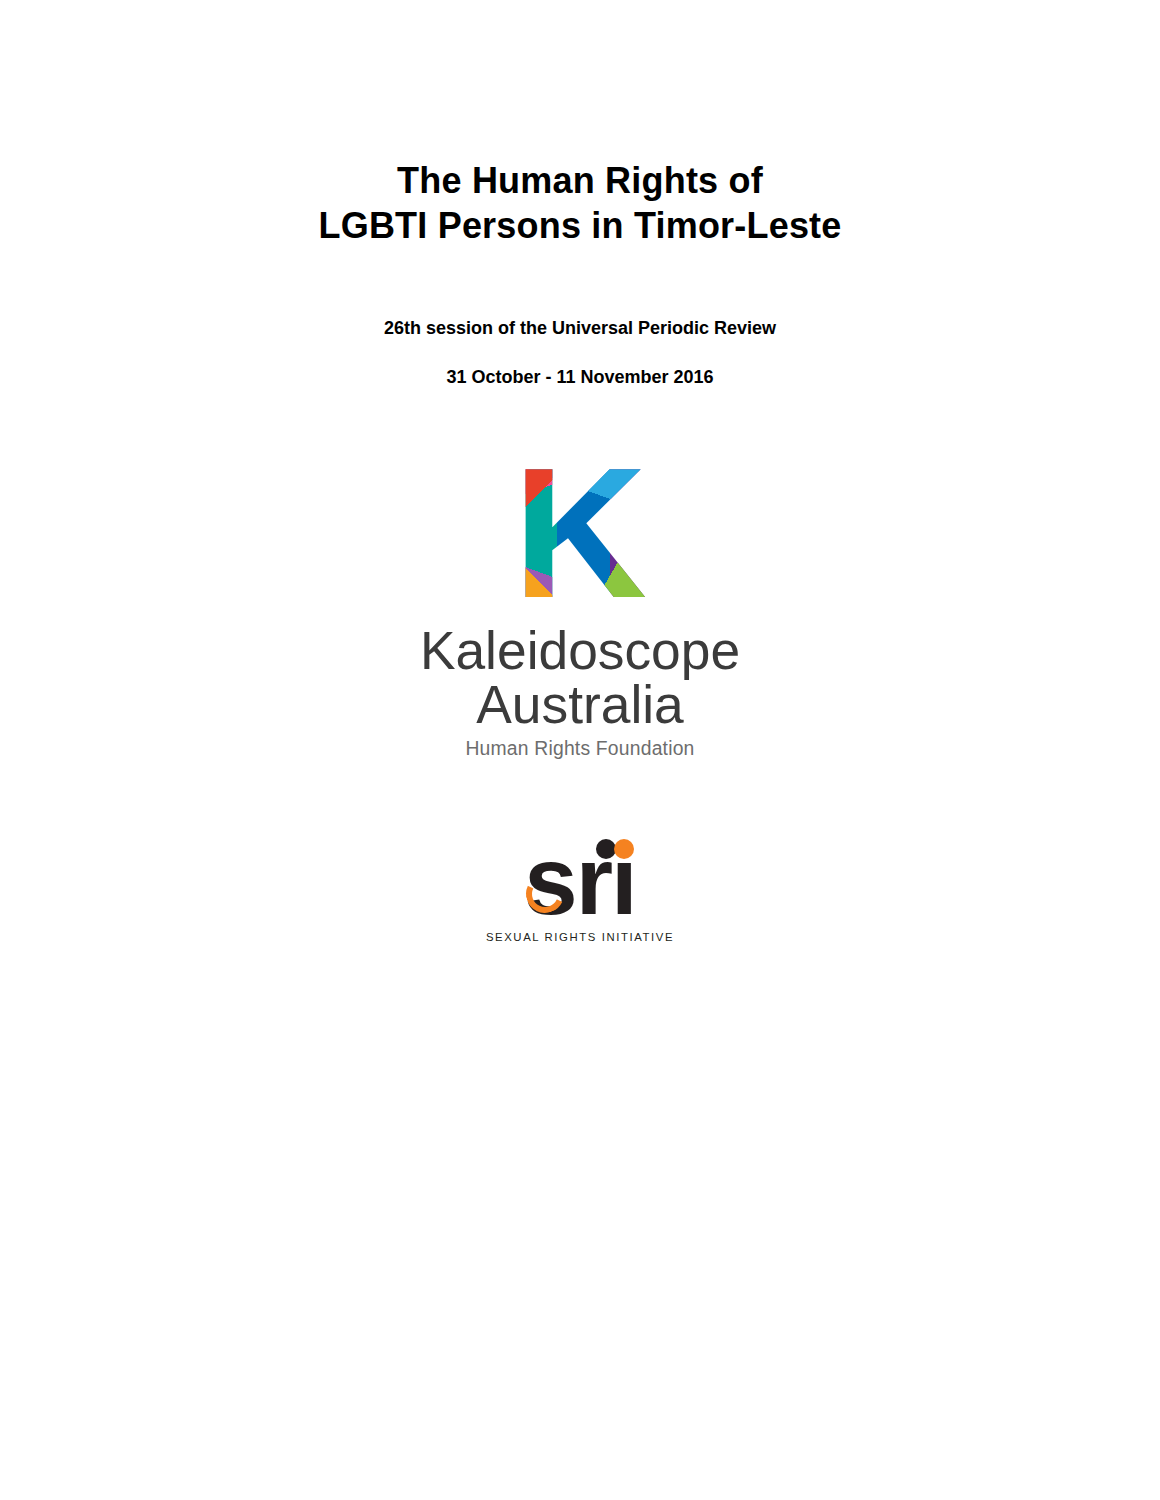The Human Rights of
LGBTI Persons in Timor-Leste
26th session of the Universal Periodic Review
31 October - 11 November 2016
K
Kaleidoscope
Australia
Human Rights Foundation
sri
SEXUAL RIGHTS INITIATIVE